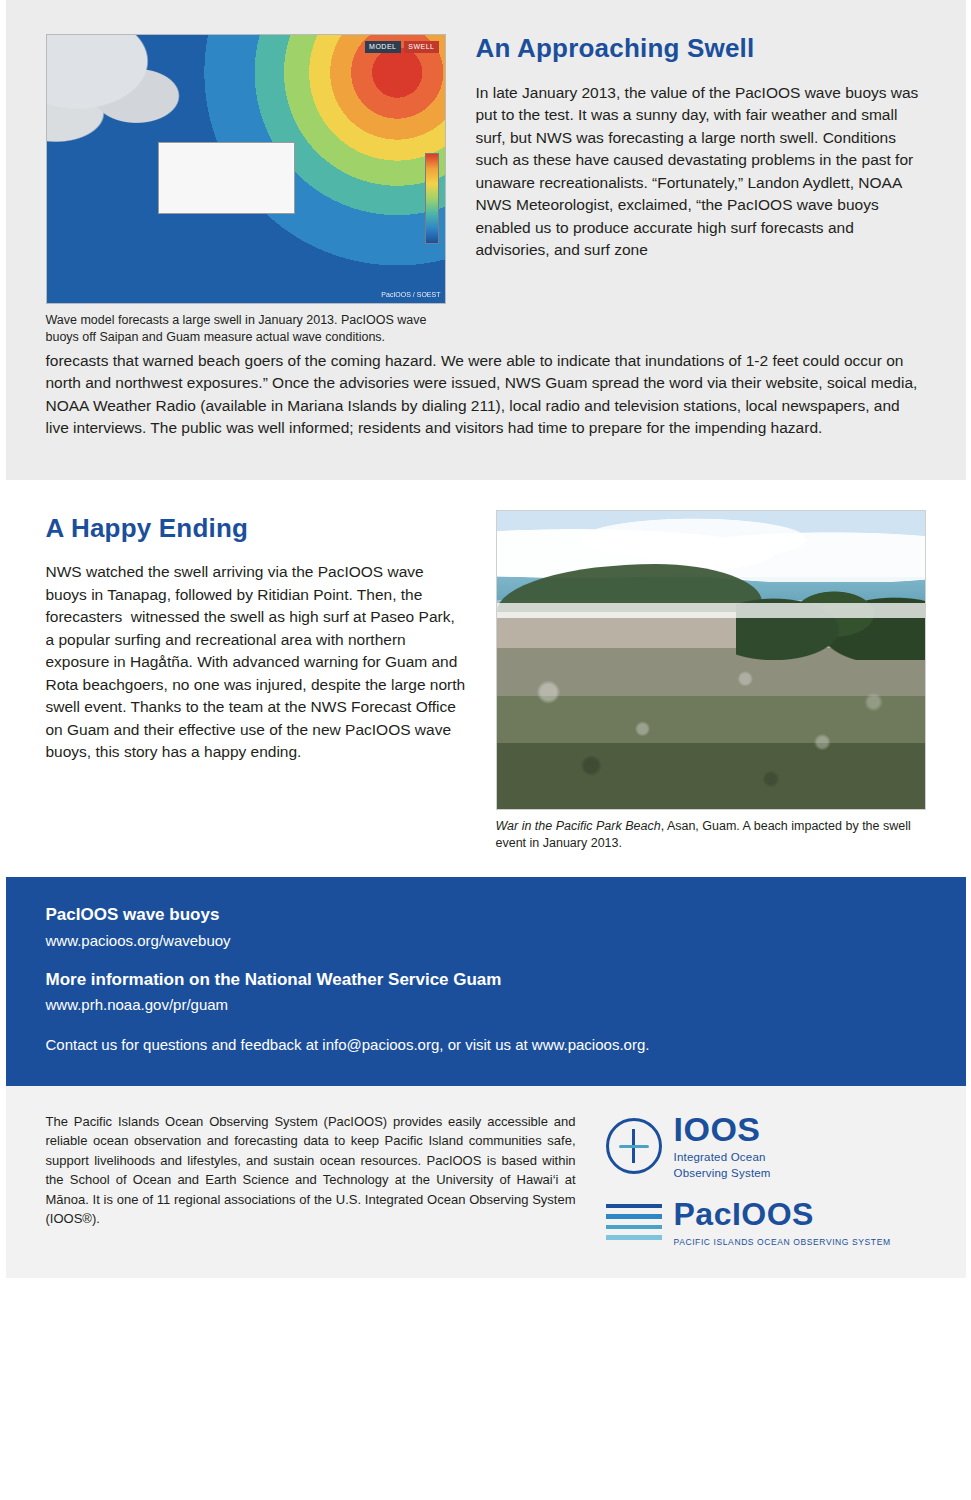MODEL SWELL PacIOOS / SOEST
Wave model forecasts a large swell in January 2013. PacIOOS wave buoys off Saipan and Guam measure actual wave conditions.
An Approaching Swell
In late January 2013, the value of the PacIOOS wave buoys was put to the test. It was a sunny day, with fair weather and small surf, but NWS was forecasting a large north swell. Conditions such as these have caused devastating problems in the past for unaware recreationalists. “Fortunately,” Landon Aydlett, NOAA NWS Meteorologist, exclaimed, “the PacIOOS wave buoys enabled us to produce accurate high surf forecasts and advisories, and surf zone
forecasts that warned beach goers of the coming hazard. We were able to indicate that inundations of 1-2 feet could occur on north and northwest exposures.” Once the advisories were issued, NWS Guam spread the word via their website, soical media, NOAA Weather Radio (available in Mariana Islands by dialing 211), local radio and television stations, local newspapers, and live interviews. The public was well informed; residents and visitors had time to prepare for the impending hazard.
A Happy Ending
NWS watched the swell arriving via the PacIOOS wave buoys in Tanapag, followed by Ritidian Point. Then, the forecasters witnessed the swell as high surf at Paseo Park, a popular surfing and recreational area with northern exposure in Hagåtña. With advanced warning for Guam and Rota beachgoers, no one was injured, despite the large north swell event. Thanks to the team at the NWS Forecast Office on Guam and their effective use of the new PacIOOS wave buoys, this story has a happy ending.
War in the Pacific Park Beach, Asan, Guam. A beach impacted by the swell event in January 2013.
PacIOOS wave buoys
www.pacioos.org/wavebuoy
More information on the National Weather Service Guam
www.prh.noaa.gov/pr/guam
Contact us for questions and feedback at info@pacioos.org, or visit us at www.pacioos.org.
The Pacific Islands Ocean Observing System (PacIOOS) provides easily accessible and reliable ocean observation and forecasting data to keep Pacific Island communities safe, support livelihoods and lifestyles, and sustain ocean resources. PacIOOS is based within the School of Ocean and Earth Science and Technology at the University of Hawai‘i at Mānoa. It is one of 11 regional associations of the U.S. Integrated Ocean Observing System (IOOS®).
IOOS
Integrated Ocean
Observing System
PacIOOS
PACIFIC ISLANDS OCEAN OBSERVING SYSTEM